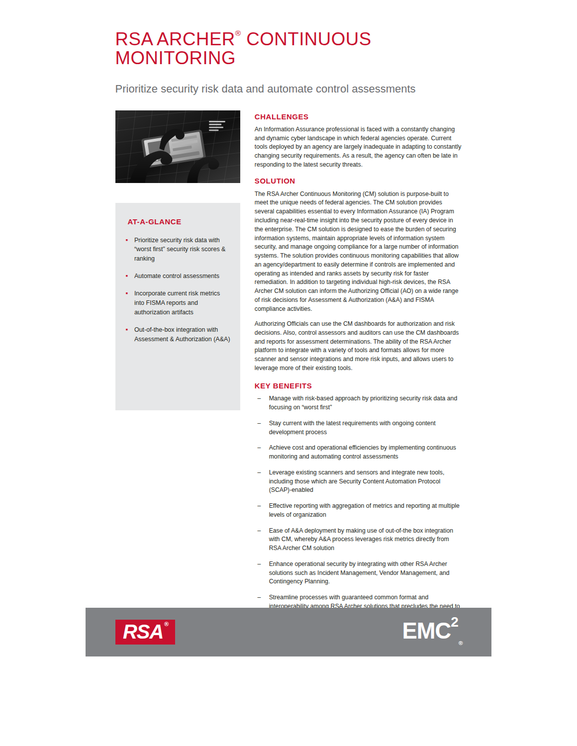RSA ARCHER® CONTINUOUS MONITORING
Prioritize security risk data and automate control assessments
AT-A-GLANCE
Prioritize security risk data with “worst first” security risk scores & ranking
Automate control assessments
Incorporate current risk metrics into FISMA reports and authorization artifacts
Out-of-the-box integration with Assessment & Authorization (A&A)
CHALLENGES
An Information Assurance professional is faced with a constantly changing and dynamic cyber landscape in which federal agencies operate. Current tools deployed by an agency are largely inadequate in adapting to constantly changing security requirements. As a result, the agency can often be late in responding to the latest security threats.
SOLUTION
The RSA Archer Continuous Monitoring (CM) solution is purpose-built to meet the unique needs of federal agencies. The CM solution provides several capabilities essential to every Information Assurance (IA) Program including near-real-time insight into the security posture of every device in the enterprise. The CM solution is designed to ease the burden of securing information systems, maintain appropriate levels of information system security, and manage ongoing compliance for a large number of information systems. The solution provides continuous monitoring capabilities that allow an agency/department to easily determine if controls are implemented and operating as intended and ranks assets by security risk for faster remediation. In addition to targeting individual high-risk devices, the RSA Archer CM solution can inform the Authorizing Official (AO) on a wide range of risk decisions for Assessment & Authorization (A&A) and FISMA compliance activities.
Authorizing Officials can use the CM dashboards for authorization and risk decisions. Also, control assessors and auditors can use the CM dashboards and reports for assessment determinations. The ability of the RSA Archer platform to integrate with a variety of tools and formats allows for more scanner and sensor integrations and more risk inputs, and allows users to leverage more of their existing tools.
KEY BENEFITS
Manage with risk-based approach by prioritizing security risk data and focusing on “worst first”
Stay current with the latest requirements with ongoing content development process
Achieve cost and operational efficiencies by implementing continuous monitoring and automating control assessments
Leverage existing scanners and sensors and integrate new tools, including those which are Security Content Automation Protocol (SCAP)-enabled
Effective reporting with aggregation of metrics and reporting at multiple levels of organization
Ease of A&A deployment by making use of out-of-the box integration with CM, whereby A&A process leverages risk metrics directly from RSA Archer CM solution
Enhance operational security by integrating with other RSA Archer solutions such as Incident Management, Vendor Management, and Contingency Planning.
Streamline processes with guaranteed common format and interoperability among RSA Archer solutions that precludes the need to reformat, re-enter, or transform data feeds, reports or documents between tools
Data Sheet
RSA®
EMC2®